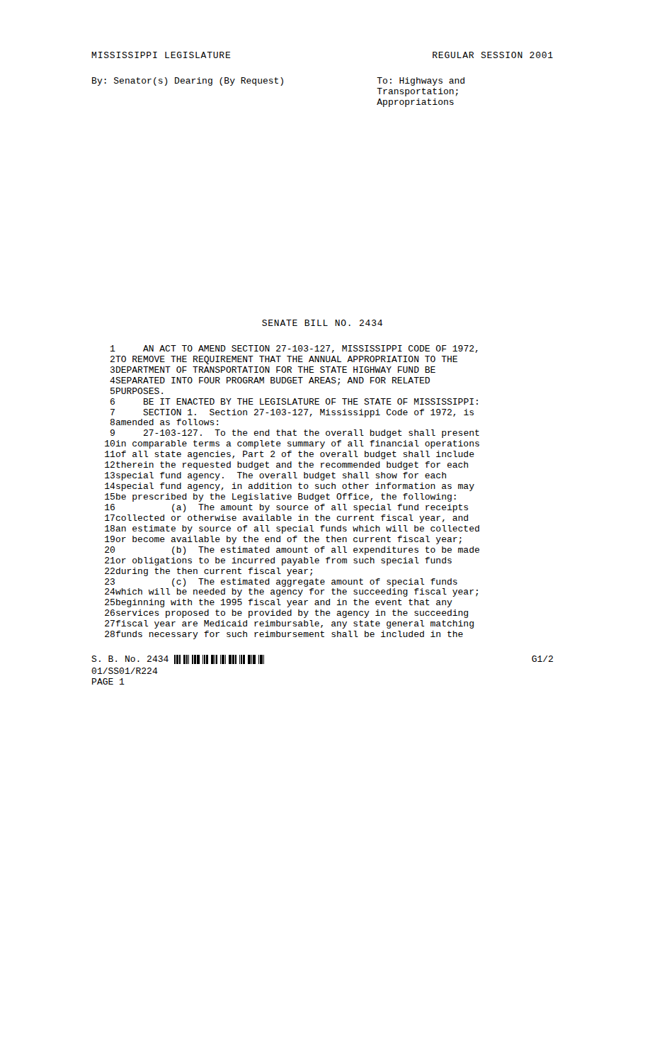MISSISSIPPI LEGISLATURE
REGULAR SESSION 2001
By: Senator(s) Dearing (By Request)
To: Highways and Transportation; Appropriations
SENATE BILL NO. 2434
| 1 | AN ACT TO AMEND SECTION 27-103-127, MISSISSIPPI CODE OF 1972, |
| 2 | TO REMOVE THE REQUIREMENT THAT THE ANNUAL APPROPRIATION TO THE |
| 3 | DEPARTMENT OF TRANSPORTATION FOR THE STATE HIGHWAY FUND BE |
| 4 | SEPARATED INTO FOUR PROGRAM BUDGET AREAS; AND FOR RELATED |
| 5 | PURPOSES. |
| 6 | BE IT ENACTED BY THE LEGISLATURE OF THE STATE OF MISSISSIPPI: |
| 7 | SECTION 1. Section 27-103-127, Mississippi Code of 1972, is |
| 8 | amended as follows: |
| 9 | 27-103-127. To the end that the overall budget shall present |
| 10 | in comparable terms a complete summary of all financial operations |
| 11 | of all state agencies, Part 2 of the overall budget shall include |
| 12 | therein the requested budget and the recommended budget for each |
| 13 | special fund agency. The overall budget shall show for each |
| 14 | special fund agency, in addition to such other information as may |
| 15 | be prescribed by the Legislative Budget Office, the following: |
| 16 | (a) The amount by source of all special fund receipts |
| 17 | collected or otherwise available in the current fiscal year, and |
| 18 | an estimate by source of all special funds which will be collected |
| 19 | or become available by the end of the then current fiscal year; |
| 20 | (b) The estimated amount of all expenditures to be made |
| 21 | or obligations to be incurred payable from such special funds |
| 22 | during the then current fiscal year; |
| 23 | (c) The estimated aggregate amount of special funds |
| 24 | which will be needed by the agency for the succeeding fiscal year; |
| 25 | beginning with the 1995 fiscal year and in the event that any |
| 26 | services proposed to be provided by the agency in the succeeding |
| 27 | fiscal year are Medicaid reimbursable, any state general matching |
| 28 | funds necessary for such reimbursement shall be included in the |
S. B. No. 2434
G1/2
01/SS01/R224
PAGE 1